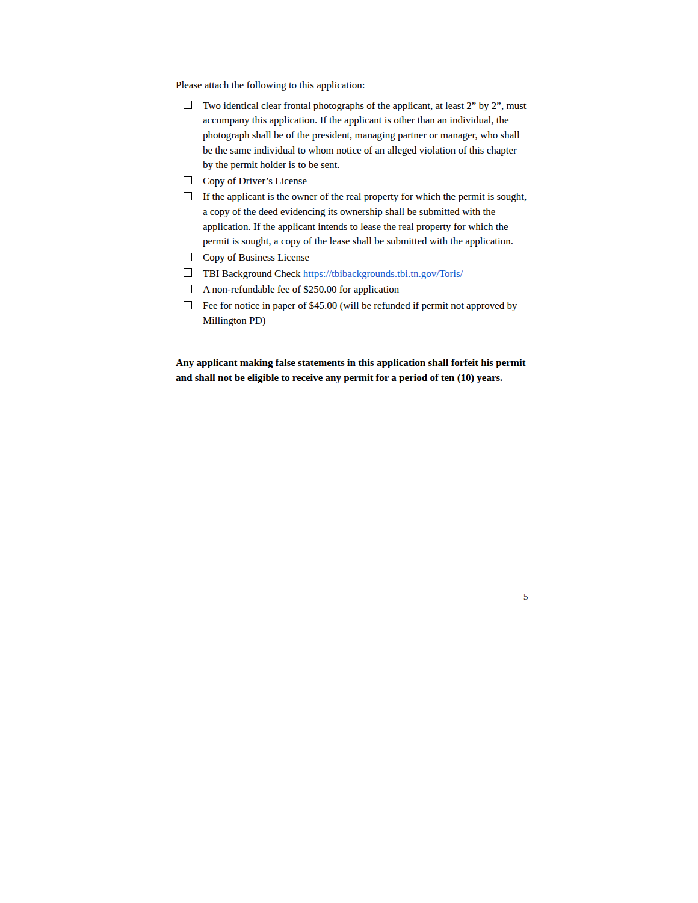Please attach the following to this application:
Two identical clear frontal photographs of the applicant, at least 2” by 2”, must accompany this application. If the applicant is other than an individual, the photograph shall be of the president, managing partner or manager, who shall be the same individual to whom notice of an alleged violation of this chapter by the permit holder is to be sent.
Copy of Driver’s License
If the applicant is the owner of the real property for which the permit is sought, a copy of the deed evidencing its ownership shall be submitted with the application. If the applicant intends to lease the real property for which the permit is sought, a copy of the lease shall be submitted with the application.
Copy of Business License
TBI Background Check https://tbibackgrounds.tbi.tn.gov/Toris/
A non-refundable fee of $250.00 for application
Fee for notice in paper of $45.00 (will be refunded if permit not approved by Millington PD)
Any applicant making false statements in this application shall forfeit his permit and shall not be eligible to receive any permit for a period of ten (10) years.
5